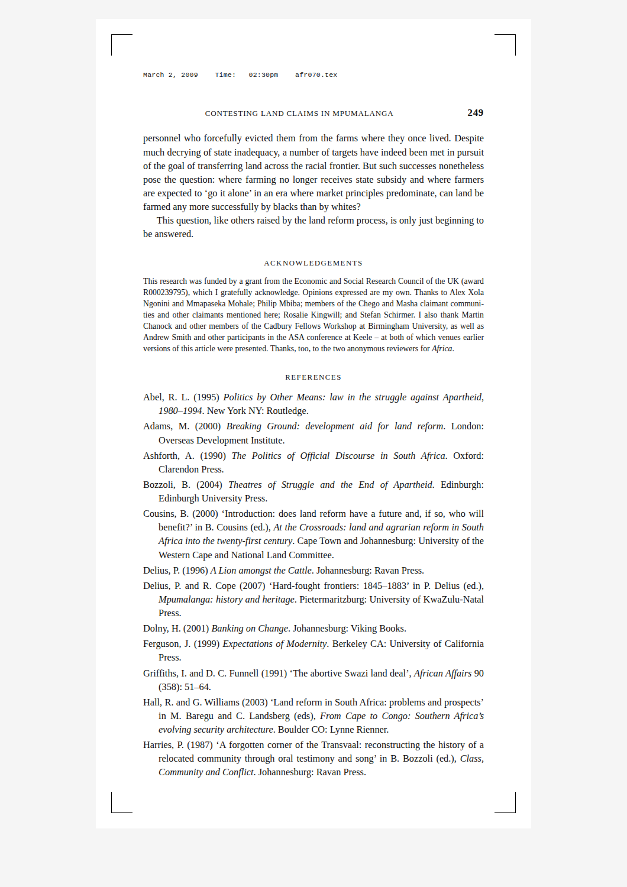March 2, 2009 Time: 02:30pm afr070.tex
Contesting land claims in Mpumalanga 249
personnel who forcefully evicted them from the farms where they once lived. Despite much decrying of state inadequacy, a number of targets have indeed been met in pursuit of the goal of transferring land across the racial frontier. But such successes nonetheless pose the question: where farming no longer receives state subsidy and where farmers are expected to ‘go it alone’ in an era where market principles predominate, can land be farmed any more successfully by blacks than by whites?
This question, like others raised by the land reform process, is only just beginning to be answered.
Acknowledgements
This research was funded by a grant from the Economic and Social Research Council of the UK (award R000239795), which I gratefully acknowledge. Opinions expressed are my own. Thanks to Alex Xola Ngonini and Mmapaseka Mohale; Philip Mbiba; members of the Chego and Masha claimant communities and other claimants mentioned here; Rosalie Kingwill; and Stefan Schirmer. I also thank Martin Chanock and other members of the Cadbury Fellows Workshop at Birmingham University, as well as Andrew Smith and other participants in the ASA conference at Keele – at both of which venues earlier versions of this article were presented. Thanks, too, to the two anonymous reviewers for Africa.
References
Abel, R. L. (1995) Politics by Other Means: law in the struggle against Apartheid, 1980–1994. New York NY: Routledge.
Adams, M. (2000) Breaking Ground: development aid for land reform. London: Overseas Development Institute.
Ashforth, A. (1990) The Politics of Official Discourse in South Africa. Oxford: Clarendon Press.
Bozzoli, B. (2004) Theatres of Struggle and the End of Apartheid. Edinburgh: Edinburgh University Press.
Cousins, B. (2000) ‘Introduction: does land reform have a future and, if so, who will benefit?’ in B. Cousins (ed.), At the Crossroads: land and agrarian reform in South Africa into the twenty-first century. Cape Town and Johannesburg: University of the Western Cape and National Land Committee.
Delius, P. (1996) A Lion amongst the Cattle. Johannesburg: Ravan Press.
Delius, P. and R. Cope (2007) ‘Hard-fought frontiers: 1845–1883’ in P. Delius (ed.), Mpumalanga: history and heritage. Pietermaritzburg: University of KwaZulu-Natal Press.
Dolny, H. (2001) Banking on Change. Johannesburg: Viking Books.
Ferguson, J. (1999) Expectations of Modernity. Berkeley CA: University of California Press.
Griffiths, I. and D. C. Funnell (1991) ‘The abortive Swazi land deal’, African Affairs 90 (358): 51–64.
Hall, R. and G. Williams (2003) ‘Land reform in South Africa: problems and prospects’ in M. Baregu and C. Landsberg (eds), From Cape to Congo: Southern Africa’s evolving security architecture. Boulder CO: Lynne Rienner.
Harries, P. (1987) ‘A forgotten corner of the Transvaal: reconstructing the history of a relocated community through oral testimony and song’ in B. Bozzoli (ed.), Class, Community and Conflict. Johannesburg: Ravan Press.